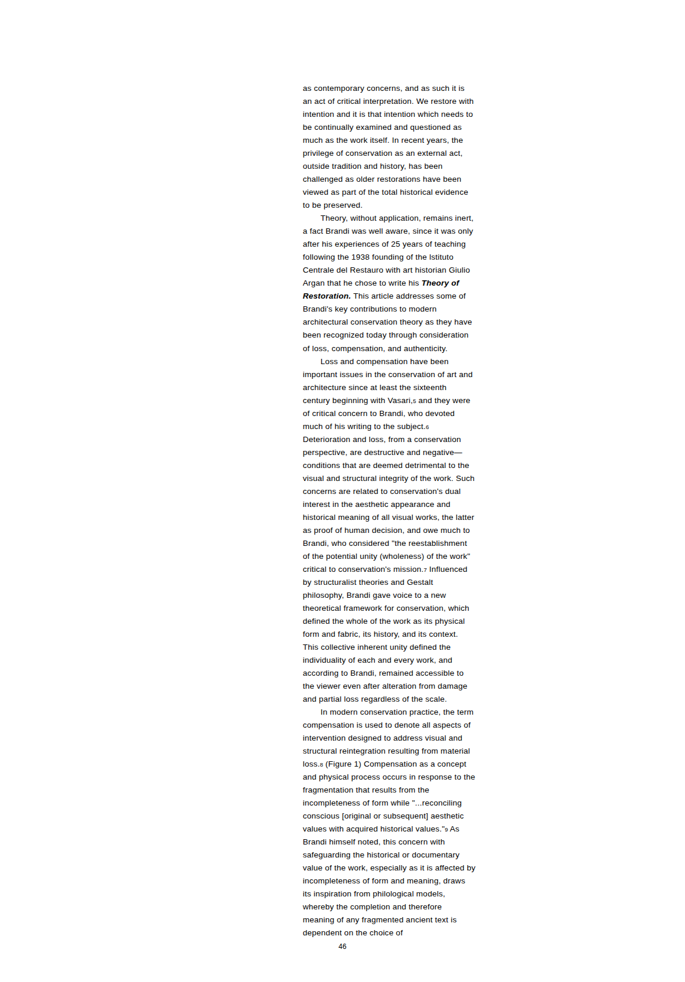as contemporary concerns, and as such it is an act of critical interpretation. We restore with intention and it is that intention which needs to be continually examined and questioned as much as the work itself. In recent years, the privilege of conservation as an external act, outside tradition and history, has been challenged as older restorations have been viewed as part of the total historical evidence to be preserved.
Theory, without application, remains inert, a fact Brandi was well aware, since it was only after his experiences of 25 years of teaching following the 1938 founding of the lstituto Centrale del Restauro with art historian Giulio Argan that he chose to write his Theory of Restoration. This article addresses some of Brandi's key contributions to modern architectural conservation theory as they have been recognized today through consideration of loss, compensation, and authenticity.
Loss and compensation have been important issues in the conservation of art and architecture since at least the sixteenth century beginning with Vasari,5 and they were of critical concern to Brandi, who devoted much of his writing to the subject.6 Deterioration and loss, from a conservation perspective, are destructive and negative—conditions that are deemed detrimental to the visual and structural integrity of the work. Such concerns are related to conservation's dual interest in the aesthetic appearance and historical meaning of all visual works, the latter as proof of human decision, and owe much to Brandi, who considered "the reestablishment of the potential unity (wholeness) of the work" critical to conservation's mission.7 Influenced by structuralist theories and Gestalt philosophy, Brandi gave voice to a new theoretical framework for conservation, which defined the whole of the work as its physical form and fabric, its history, and its context. This collective inherent unity defined the individuality of each and every work, and according to Brandi, remained accessible to the viewer even after alteration from damage and partial loss regardless of the scale.
In modern conservation practice, the term compensation is used to denote all aspects of intervention designed to address visual and structural reintegration resulting from material loss.8 (Figure 1) Compensation as a concept and physical process occurs in response to the fragmentation that results from the incompleteness of form while "...reconciling conscious [original or subsequent] aesthetic values with acquired historical values."9 As Brandi himself noted, this concern with safeguarding the historical or documentary value of the work, especially as it is affected by incompleteness of form and meaning, draws its inspiration from philological models, whereby the completion and therefore meaning of any fragmented ancient text is dependent on the choice of
46